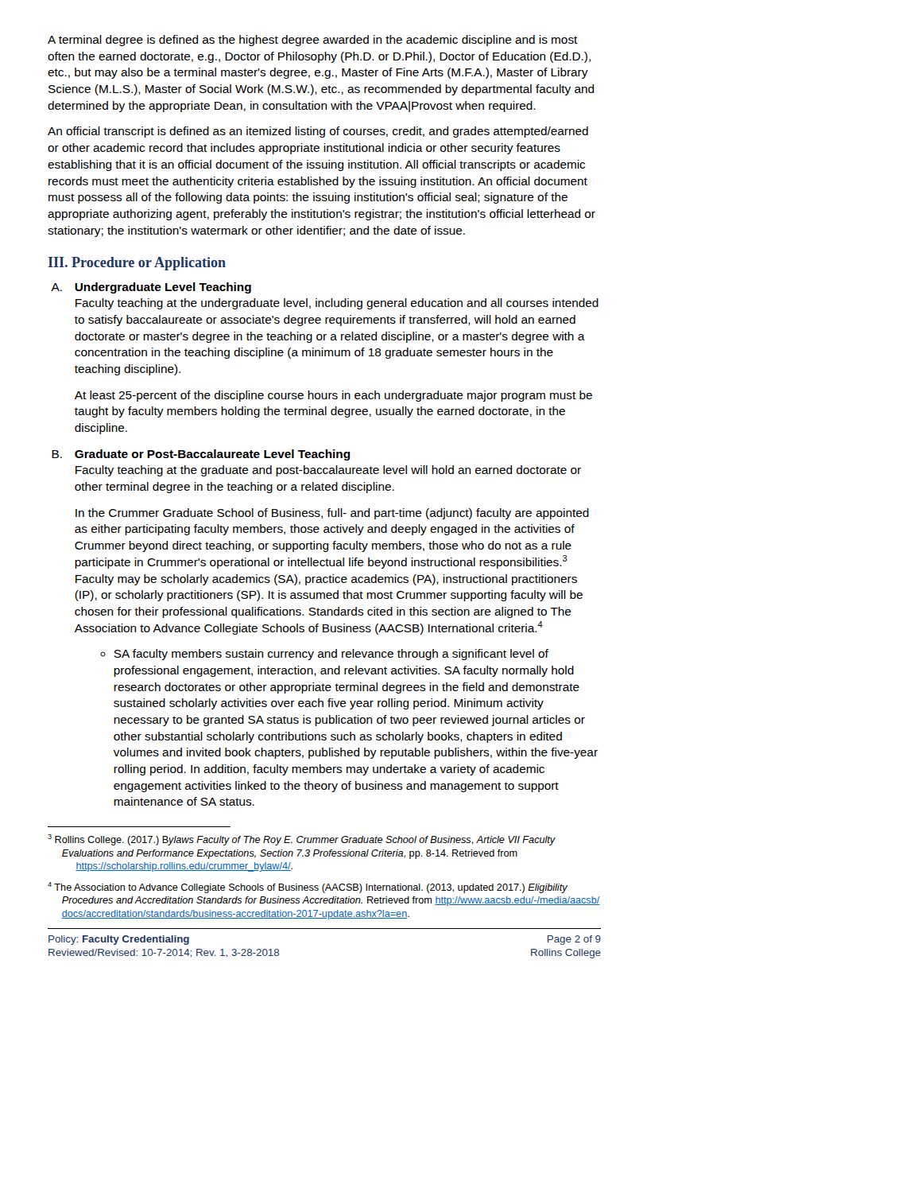A terminal degree is defined as the highest degree awarded in the academic discipline and is most often the earned doctorate, e.g., Doctor of Philosophy (Ph.D. or D.Phil.), Doctor of Education (Ed.D.), etc., but may also be a terminal master's degree, e.g., Master of Fine Arts (M.F.A.), Master of Library Science (M.L.S.), Master of Social Work (M.S.W.), etc., as recommended by departmental faculty and determined by the appropriate Dean, in consultation with the VPAA|Provost when required.
An official transcript is defined as an itemized listing of courses, credit, and grades attempted/earned or other academic record that includes appropriate institutional indicia or other security features establishing that it is an official document of the issuing institution. All official transcripts or academic records must meet the authenticity criteria established by the issuing institution. An official document must possess all of the following data points: the issuing institution's official seal; signature of the appropriate authorizing agent, preferably the institution's registrar; the institution's official letterhead or stationary; the institution's watermark or other identifier; and the date of issue.
III. Procedure or Application
A. Undergraduate Level Teaching
Faculty teaching at the undergraduate level, including general education and all courses intended to satisfy baccalaureate or associate's degree requirements if transferred, will hold an earned doctorate or master's degree in the teaching or a related discipline, or a master's degree with a concentration in the teaching discipline (a minimum of 18 graduate semester hours in the teaching discipline).
At least 25-percent of the discipline course hours in each undergraduate major program must be taught by faculty members holding the terminal degree, usually the earned doctorate, in the discipline.
B. Graduate or Post-Baccalaureate Level Teaching
Faculty teaching at the graduate and post-baccalaureate level will hold an earned doctorate or other terminal degree in the teaching or a related discipline.
In the Crummer Graduate School of Business, full- and part-time (adjunct) faculty are appointed as either participating faculty members, those actively and deeply engaged in the activities of Crummer beyond direct teaching, or supporting faculty members, those who do not as a rule participate in Crummer's operational or intellectual life beyond instructional responsibilities.3 Faculty may be scholarly academics (SA), practice academics (PA), instructional practitioners (IP), or scholarly practitioners (SP). It is assumed that most Crummer supporting faculty will be chosen for their professional qualifications. Standards cited in this section are aligned to The Association to Advance Collegiate Schools of Business (AACSB) International criteria.4
SA faculty members sustain currency and relevance through a significant level of professional engagement, interaction, and relevant activities. SA faculty normally hold research doctorates or other appropriate terminal degrees in the field and demonstrate sustained scholarly activities over each five year rolling period. Minimum activity necessary to be granted SA status is publication of two peer reviewed journal articles or other substantial scholarly contributions such as scholarly books, chapters in edited volumes and invited book chapters, published by reputable publishers, within the five-year rolling period. In addition, faculty members may undertake a variety of academic engagement activities linked to the theory of business and management to support maintenance of SA status.
3 Rollins College. (2017.) Bylaws Faculty of The Roy E. Crummer Graduate School of Business, Article VII Faculty Evaluations and Performance Expectations, Section 7.3 Professional Criteria, pp. 8-14. Retrieved from https://scholarship.rollins.edu/crummer_bylaw/4/.
4 The Association to Advance Collegiate Schools of Business (AACSB) International. (2013, updated 2017.) Eligibility Procedures and Accreditation Standards for Business Accreditation. Retrieved from http://www.aacsb.edu/-/media/aacsb/docs/accreditation/standards/business-accreditation-2017-update.ashx?la=en.
Policy: Faculty Credentialing
Reviewed/Revised: 10-7-2014; Rev. 1, 3-28-2018
Page 2 of 9
Rollins College